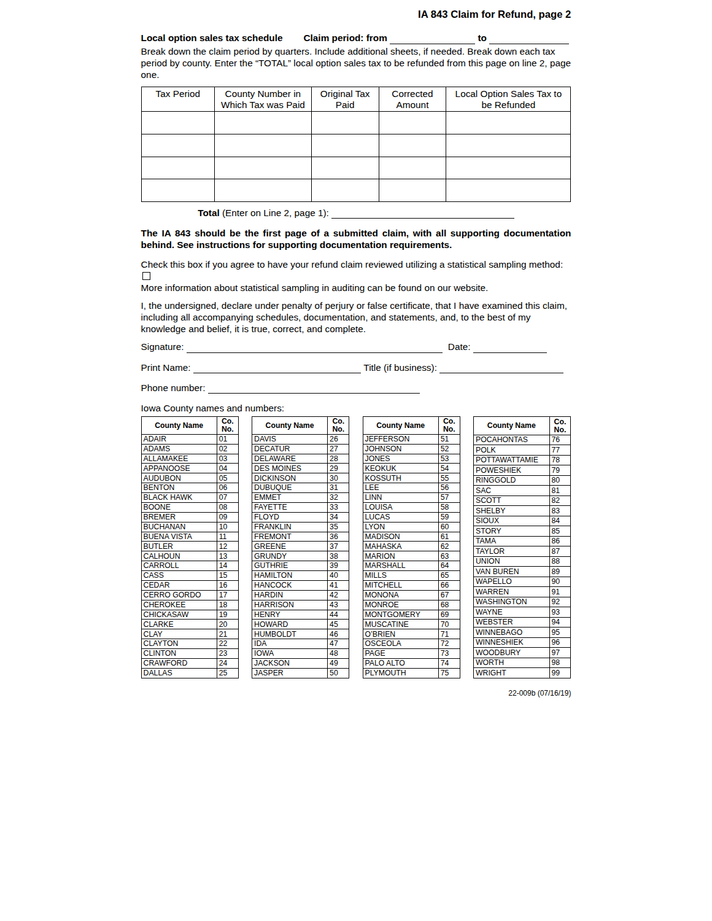IA 843 Claim for Refund, page 2
Local option sales tax schedule Claim period: from to
Break down the claim period by quarters. Include additional sheets, if needed. Break down each tax period by county. Enter the “TOTAL” local option sales tax to be refunded from this page on line 2, page one.
| Tax Period | County Number in Which Tax was Paid | Original Tax Paid | Corrected Amount | Local Option Sales Tax to be Refunded |
| --- | --- | --- | --- | --- |
Total (Enter on Line 2, page 1):
The IA 843 should be the first page of a submitted claim, with all supporting documentation behind. See instructions for supporting documentation requirements.
Check this box if you agree to have your refund claim reviewed utilizing a statistical sampling method:
More information about statistical sampling in auditing can be found on our website.
I, the undersigned, declare under penalty of perjury or false certificate, that I have examined this claim, including all accompanying schedules, documentation, and statements, and, to the best of my knowledge and belief, it is true, correct, and complete.
Signature: Date:
Print Name: Title (if business):
Phone number:
Iowa County names and numbers:
| County Name | Co. No. |
| --- | --- |
| ADAIR | 01 |
| ADAMS | 02 |
| ALLAMAKEE | 03 |
| APPANOOSE | 04 |
| AUDUBON | 05 |
| BENTON | 06 |
| BLACK HAWK | 07 |
| BOONE | 08 |
| BREMER | 09 |
| BUCHANAN | 10 |
| BUENA VISTA | 11 |
| BUTLER | 12 |
| CALHOUN | 13 |
| CARROLL | 14 |
| CASS | 15 |
| CEDAR | 16 |
| CERRO GORDO | 17 |
| CHEROKEE | 18 |
| CHICKASAW | 19 |
| CLARKE | 20 |
| CLAY | 21 |
| CLAYTON | 22 |
| CLINTON | 23 |
| CRAWFORD | 24 |
| DALLAS | 25 |
| County Name | Co. No. |
| --- | --- |
| DAVIS | 26 |
| DECATUR | 27 |
| DELAWARE | 28 |
| DES MOINES | 29 |
| DICKINSON | 30 |
| DUBUQUE | 31 |
| EMMET | 32 |
| FAYETTE | 33 |
| FLOYD | 34 |
| FRANKLIN | 35 |
| FREMONT | 36 |
| GREENE | 37 |
| GRUNDY | 38 |
| GUTHRIE | 39 |
| HAMILTON | 40 |
| HANCOCK | 41 |
| HARDIN | 42 |
| HARRISON | 43 |
| HENRY | 44 |
| HOWARD | 45 |
| HUMBOLDT | 46 |
| IDA | 47 |
| IOWA | 48 |
| JACKSON | 49 |
| JASPER | 50 |
| County Name | Co. No. |
| --- | --- |
| JEFFERSON | 51 |
| JOHNSON | 52 |
| JONES | 53 |
| KEOKUK | 54 |
| KOSSUTH | 55 |
| LEE | 56 |
| LINN | 57 |
| LOUISA | 58 |
| LUCAS | 59 |
| LYON | 60 |
| MADISON | 61 |
| MAHASKA | 62 |
| MARION | 63 |
| MARSHALL | 64 |
| MILLS | 65 |
| MITCHELL | 66 |
| MONONA | 67 |
| MONROE | 68 |
| MONTGOMERY | 69 |
| MUSCATINE | 70 |
| O’BRIEN | 71 |
| OSCEOLA | 72 |
| PAGE | 73 |
| PALO ALTO | 74 |
| PLYMOUTH | 75 |
| County Name | Co. No. |
| --- | --- |
| POCAHONTAS | 76 |
| POLK | 77 |
| POTTAWATTAMIE | 78 |
| POWESHIEK | 79 |
| RINGGOLD | 80 |
| SAC | 81 |
| SCOTT | 82 |
| SHELBY | 83 |
| SIOUX | 84 |
| STORY | 85 |
| TAMA | 86 |
| TAYLOR | 87 |
| UNION | 88 |
| VAN BUREN | 89 |
| WAPELLO | 90 |
| WARREN | 91 |
| WASHINGTON | 92 |
| WAYNE | 93 |
| WEBSTER | 94 |
| WINNEBAGO | 95 |
| WINNESHIEK | 96 |
| WOODBURY | 97 |
| WORTH | 98 |
| WRIGHT | 99 |
22-009b (07/16/19)